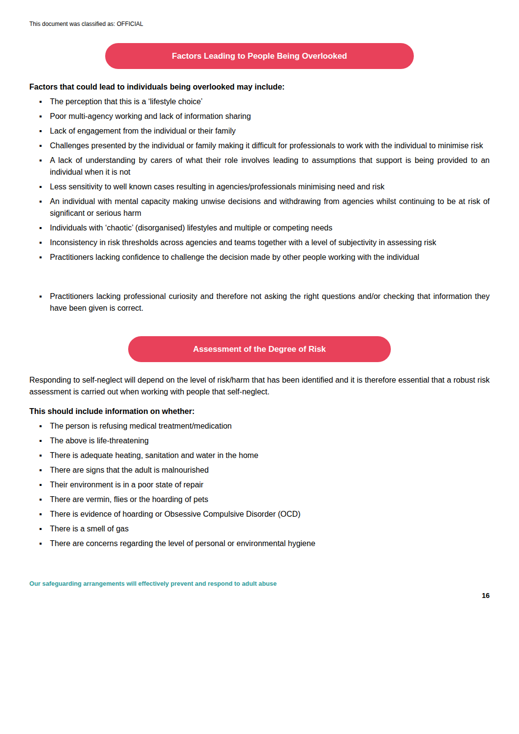This document was classified as: OFFICIAL
Factors Leading to People Being Overlooked
Factors that could lead to individuals being overlooked may include:
The perception that this is a ‘lifestyle choice’
Poor multi-agency working and lack of information sharing
Lack of engagement from the individual or their family
Challenges presented by the individual or family making it difficult for professionals to work with the individual to minimise risk
A lack of understanding by carers of what their role involves leading to assumptions that support is being provided to an individual when it is not
Less sensitivity to well known cases resulting in agencies/professionals minimising need and risk
An individual with mental capacity making unwise decisions and withdrawing from agencies whilst continuing to be at risk of significant or serious harm
Individuals with ‘chaotic’ (disorganised) lifestyles and multiple or competing needs
Inconsistency in risk thresholds across agencies and teams together with a level of subjectivity in assessing risk
Practitioners lacking confidence to challenge the decision made by other people working with the individual
Practitioners lacking professional curiosity and therefore not asking the right questions and/or checking that information they have been given is correct.
Assessment of the Degree of Risk
Responding to self-neglect will depend on the level of risk/harm that has been identified and it is therefore essential that a robust risk assessment is carried out when working with people that self-neglect.
This should include information on whether:
The person is refusing medical treatment/medication
The above is life-threatening
There is adequate heating, sanitation and water in the home
There are signs that the adult is malnourished
Their environment is in a poor state of repair
There are vermin, flies or the hoarding of pets
There is evidence of hoarding or Obsessive Compulsive Disorder (OCD)
There is a smell of gas
There are concerns regarding the level of personal or environmental hygiene
Our safeguarding arrangements will effectively prevent and respond to adult abuse
16